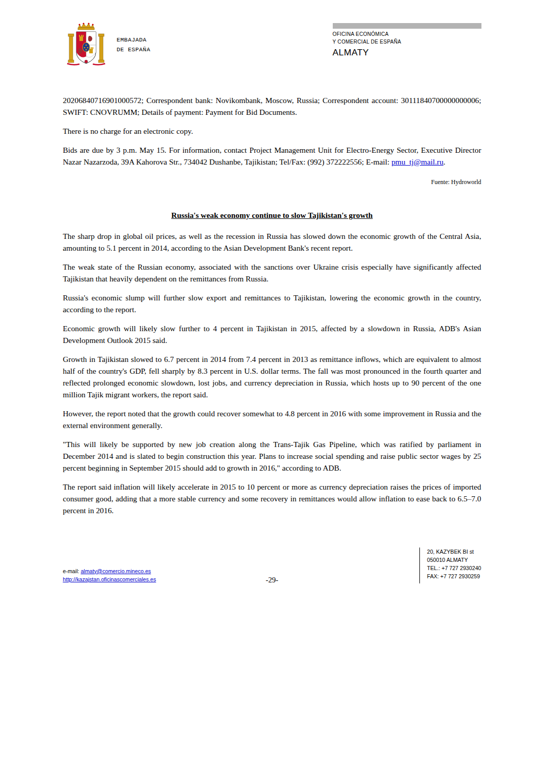EMBAJADA
DE ESPAÑA
OFICINA ECONÓMICA
Y COMERCIAL DE ESPAÑA
ALMATY
20206840716901000572; Correspondent bank: Novikombank, Moscow, Russia; Correspondent account: 30111840700000000006; SWIFT: CNOVRUMM; Details of payment: Payment for Bid Documents.
There is no charge for an electronic copy.
Bids are due by 3 p.m. May 15. For information, contact Project Management Unit for Electro-Energy Sector, Executive Director Nazar Nazarzoda, 39A Kahorova Str., 734042 Dushanbe, Tajikistan; Tel/Fax: (992) 372222556; E-mail: pmu_tj@mail.ru.
Fuente: Hydroworld
Russia's weak economy continue to slow Tajikistan's growth
The sharp drop in global oil prices, as well as the recession in Russia has slowed down the economic growth of the Central Asia, amounting to 5.1 percent in 2014, according to the Asian Development Bank's recent report.
The weak state of the Russian economy, associated with the sanctions over Ukraine crisis especially have significantly affected Tajikistan that heavily dependent on the remittances from Russia.
Russia's economic slump will further slow export and remittances to Tajikistan, lowering the economic growth in the country, according to the report.
Economic growth will likely slow further to 4 percent in Tajikistan in 2015, affected by a slowdown in Russia, ADB's Asian Development Outlook 2015 said.
Growth in Tajikistan slowed to 6.7 percent in 2014 from 7.4 percent in 2013 as remittance inflows, which are equivalent to almost half of the country's GDP, fell sharply by 8.3 percent in U.S. dollar terms. The fall was most pronounced in the fourth quarter and reflected prolonged economic slowdown, lost jobs, and currency depreciation in Russia, which hosts up to 90 percent of the one million Tajik migrant workers, the report said.
However, the report noted that the growth could recover somewhat to 4.8 percent in 2016 with some improvement in Russia and the external environment generally.
"This will likely be supported by new job creation along the Trans-Tajik Gas Pipeline, which was ratified by parliament in December 2014 and is slated to begin construction this year. Plans to increase social spending and raise public sector wages by 25 percent beginning in September 2015 should add to growth in 2016," according to ADB.
The report said inflation will likely accelerate in 2015 to 10 percent or more as currency depreciation raises the prices of imported consumer good, adding that a more stable currency and some recovery in remittances would allow inflation to ease back to 6.5–7.0 percent in 2016.
e-mail: almaty@comercio.mineco.es
http://kazajstan.oficinascomerciales.es
20, KAZYBEK BI st
050010 ALMATY
TEL.: +7 727 2930240
FAX: +7 727 2930259
-29-